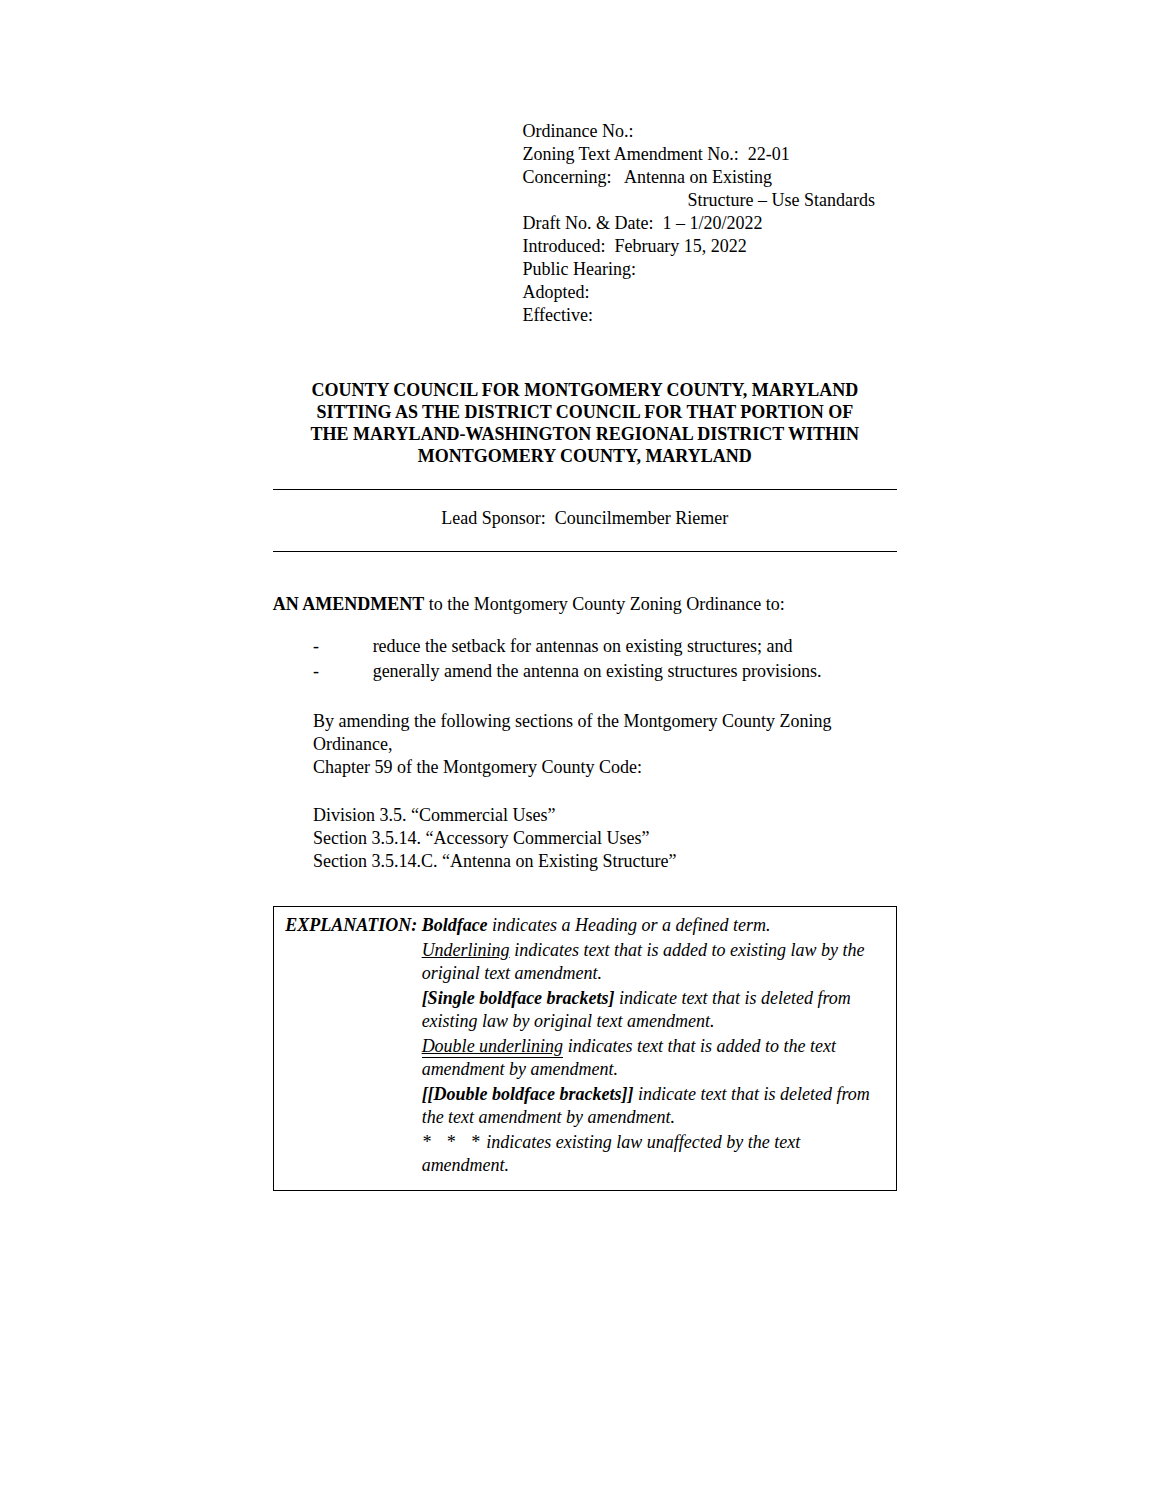Ordinance No.:
Zoning Text Amendment No.: 22-01
Concerning: Antenna on Existing
Structure – Use Standards
Draft No. & Date: 1 – 1/20/2022
Introduced: February 15, 2022
Public Hearing:
Adopted:
Effective:
COUNTY COUNCIL FOR MONTGOMERY COUNTY, MARYLAND
SITTING AS THE DISTRICT COUNCIL FOR THAT PORTION OF
THE MARYLAND-WASHINGTON REGIONAL DISTRICT WITHIN
MONTGOMERY COUNTY, MARYLAND
Lead Sponsor: Councilmember Riemer
AN AMENDMENT to the Montgomery County Zoning Ordinance to:
-reduce the setback for antennas on existing structures; and
-generally amend the antenna on existing structures provisions.
By amending the following sections of the Montgomery County Zoning Ordinance,
Chapter 59 of the Montgomery County Code:
Division 3.5. “Commercial Uses”
Section 3.5.14. “Accessory Commercial Uses”
Section 3.5.14.C. “Antenna on Existing Structure”
EXPLANATION:
Boldface indicates a Heading or a defined term.
Underlining indicates text that is added to existing law by the original text amendment.
[Single boldface brackets] indicate text that is deleted from existing law by original text amendment.
Double underlining indicates text that is added to the text amendment by amendment.
[[Double boldface brackets]] indicate text that is deleted from the text amendment by amendment.
* * * indicates existing law unaffected by the text amendment.